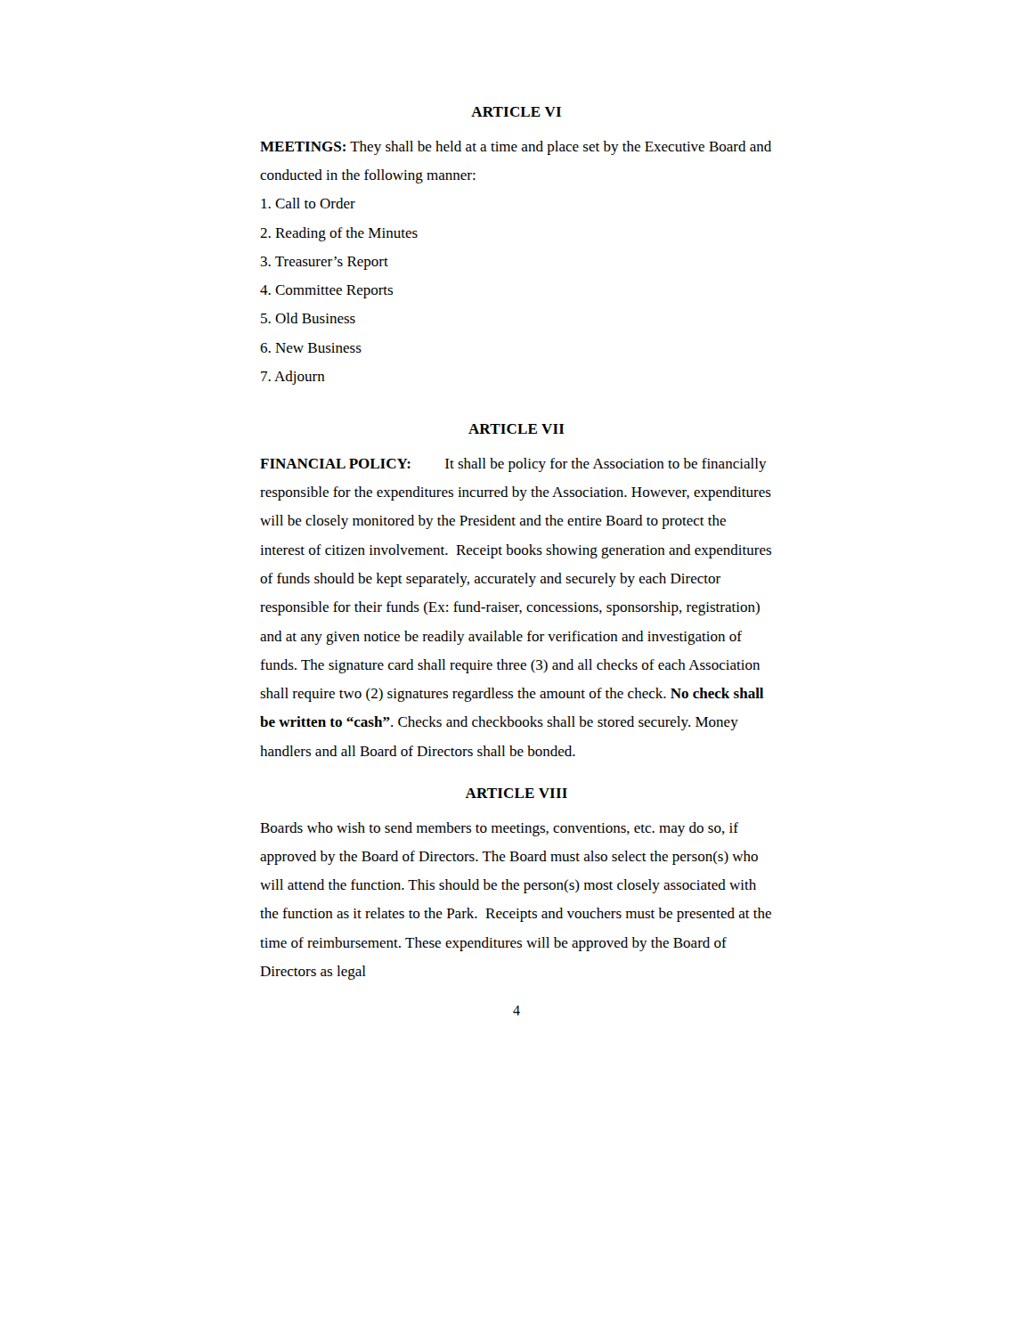ARTICLE VI
MEETINGS: They shall be held at a time and place set by the Executive Board and conducted in the following manner:
1. Call to Order
2. Reading of the Minutes
3. Treasurer’s Report
4. Committee Reports
5. Old Business
6. New Business
7. Adjourn
ARTICLE VII
FINANCIAL POLICY: It shall be policy for the Association to be financially responsible for the expenditures incurred by the Association. However, expenditures will be closely monitored by the President and the entire Board to protect the interest of citizen involvement. Receipt books showing generation and expenditures of funds should be kept separately, accurately and securely by each Director responsible for their funds (Ex: fund-raiser, concessions, sponsorship, registration) and at any given notice be readily available for verification and investigation of funds. The signature card shall require three (3) and all checks of each Association shall require two (2) signatures regardless the amount of the check. No check shall be written to “cash”. Checks and checkbooks shall be stored securely. Money handlers and all Board of Directors shall be bonded.
ARTICLE VIII
Boards who wish to send members to meetings, conventions, etc. may do so, if approved by the Board of Directors. The Board must also select the person(s) who will attend the function. This should be the person(s) most closely associated with the function as it relates to the Park. Receipts and vouchers must be presented at the time of reimbursement. These expenditures will be approved by the Board of Directors as legal
4